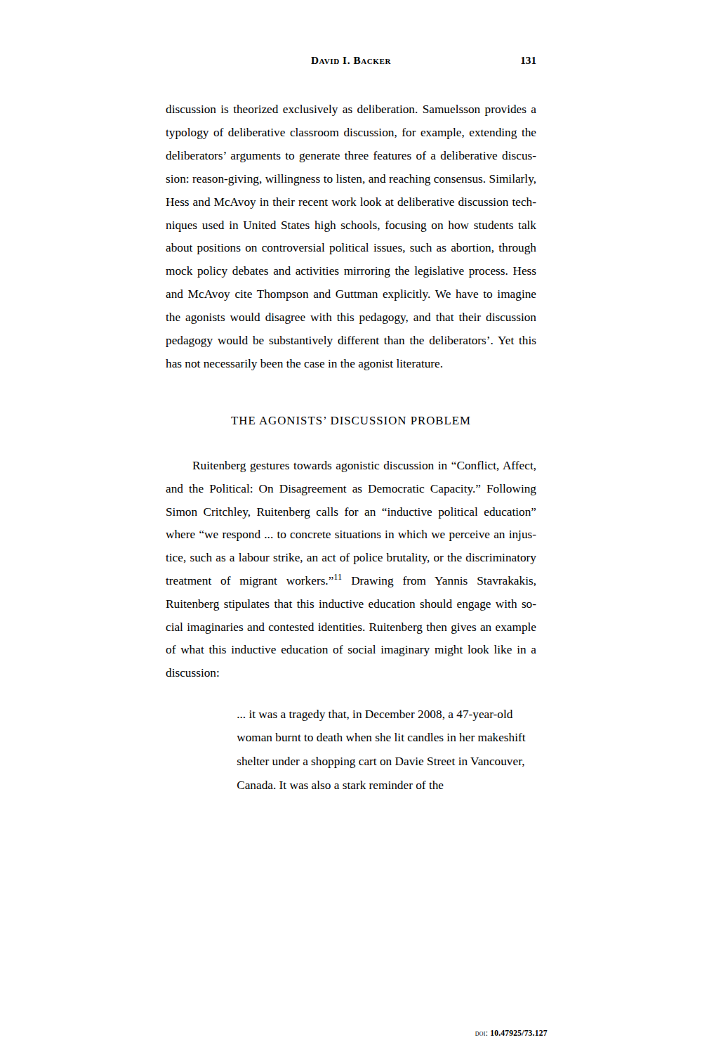David I. Backer 131
discussion is theorized exclusively as deliberation. Samuelsson provides a typology of deliberative classroom discussion, for example, extending the deliberators’ arguments to generate three features of a deliberative discussion: reason-giving, willingness to listen, and reaching consensus. Similarly, Hess and McAvoy in their recent work look at deliberative discussion techniques used in United States high schools, focusing on how students talk about positions on controversial political issues, such as abortion, through mock policy debates and activities mirroring the legislative process. Hess and McAvoy cite Thompson and Guttman explicitly. We have to imagine the agonists would disagree with this pedagogy, and that their discussion pedagogy would be substantively different than the deliberators’. Yet this has not necessarily been the case in the agonist literature.
The Agonists’ Discussion Problem
Ruitenberg gestures towards agonistic discussion in “Conflict, Affect, and the Political: On Disagreement as Democratic Capacity.” Following Simon Critchley, Ruitenberg calls for an “inductive political education” where “we respond ... to concrete situations in which we perceive an injustice, such as a labour strike, an act of police brutality, or the discriminatory treatment of migrant workers.”11 Drawing from Yannis Stavrakakis, Ruitenberg stipulates that this inductive education should engage with social imaginaries and contested identities. Ruitenberg then gives an example of what this inductive education of social imaginary might look like in a discussion:
... it was a tragedy that, in December 2008, a 47-year-old woman burnt to death when she lit candles in her makeshift shelter under a shopping cart on Davie Street in Vancouver, Canada. It was also a stark reminder of the
doi: 10.47925/73.127